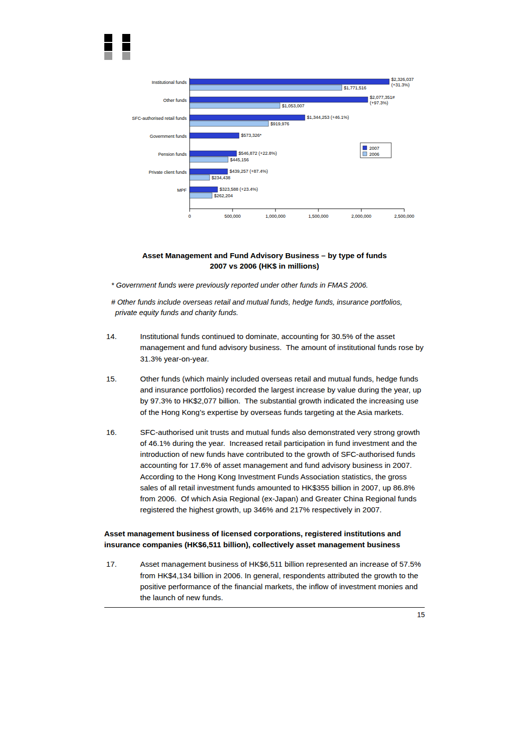0 500,000 1,000,000 1,500,000 2,000,000 2,500,000 Institutional funds Other funds SFC-authorised retail funds Government funds Pension funds Private client funds MPF $2,326,037 (+31.3%) $1,771,516 $2,077,351# (+97.3%) $1,053,007 $1,344,253 (+46.1%) $919,976 $573,326* $546,872 (+22.8%) $445,156 $439,257 (+87.4%) $234,438 $323,588 (+23.4%) $262,204 2007 2006
Asset Management and Fund Advisory Business – by type of funds
2007 vs 2006 (HK$ in millions)
* Government funds were previously reported under other funds in FMAS 2006.
# Other funds include overseas retail and mutual funds, hedge funds, insurance portfolios, private equity funds and charity funds.
14. Institutional funds continued to dominate, accounting for 30.5% of the asset management and fund advisory business. The amount of institutional funds rose by 31.3% year-on-year.
15. Other funds (which mainly included overseas retail and mutual funds, hedge funds and insurance portfolios) recorded the largest increase by value during the year, up by 97.3% to HK$2,077 billion. The substantial growth indicated the increasing use of the Hong Kong’s expertise by overseas funds targeting at the Asia markets.
16. SFC-authorised unit trusts and mutual funds also demonstrated very strong growth of 46.1% during the year. Increased retail participation in fund investment and the introduction of new funds have contributed to the growth of SFC-authorised funds accounting for 17.6% of asset management and fund advisory business in 2007. According to the Hong Kong Investment Funds Association statistics, the gross sales of all retail investment funds amounted to HK$355 billion in 2007, up 86.8% from 2006. Of which Asia Regional (ex-Japan) and Greater China Regional funds registered the highest growth, up 346% and 217% respectively in 2007.
Asset management business of licensed corporations, registered institutions and insurance companies (HK$6,511 billion), collectively asset management business
17. Asset management business of HK$6,511 billion represented an increase of 57.5% from HK$4,134 billion in 2006. In general, respondents attributed the growth to the positive performance of the financial markets, the inflow of investment monies and the launch of new funds.
15